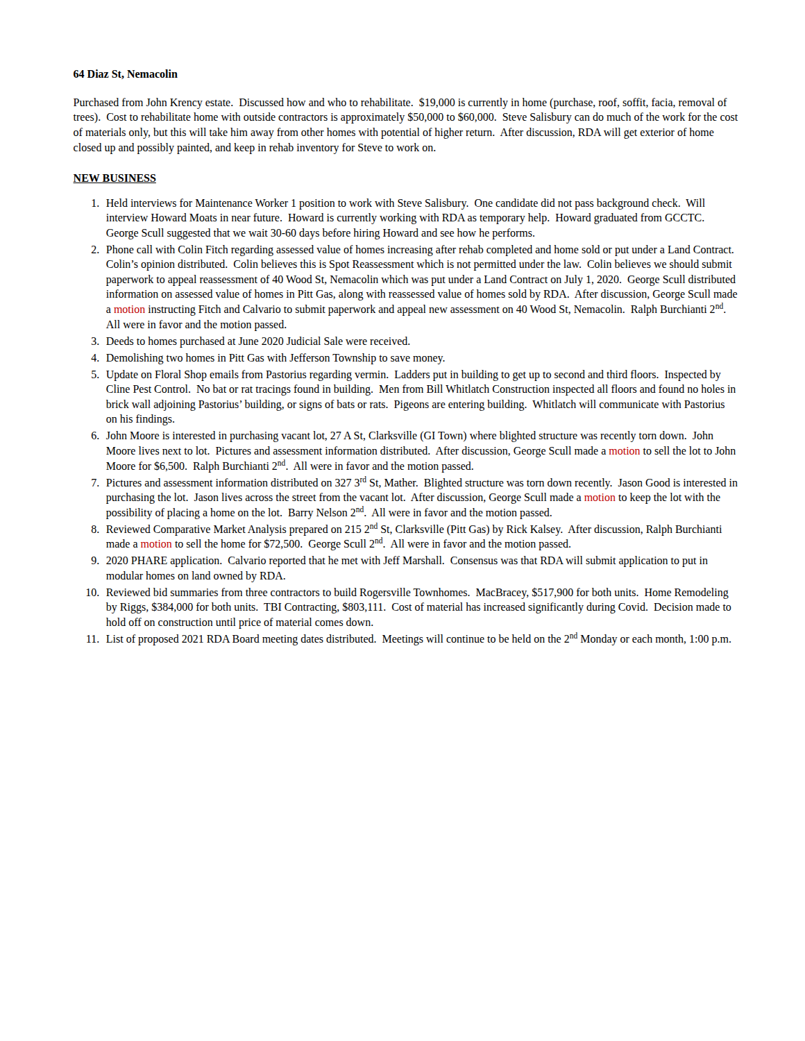64 Diaz St, Nemacolin
Purchased from John Krency estate. Discussed how and who to rehabilitate. $19,000 is currently in home (purchase, roof, soffit, facia, removal of trees). Cost to rehabilitate home with outside contractors is approximately $50,000 to $60,000. Steve Salisbury can do much of the work for the cost of materials only, but this will take him away from other homes with potential of higher return. After discussion, RDA will get exterior of home closed up and possibly painted, and keep in rehab inventory for Steve to work on.
NEW BUSINESS
Held interviews for Maintenance Worker 1 position to work with Steve Salisbury. One candidate did not pass background check. Will interview Howard Moats in near future. Howard is currently working with RDA as temporary help. Howard graduated from GCCTC. George Scull suggested that we wait 30-60 days before hiring Howard and see how he performs.
Phone call with Colin Fitch regarding assessed value of homes increasing after rehab completed and home sold or put under a Land Contract. Colin’s opinion distributed. Colin believes this is Spot Reassessment which is not permitted under the law. Colin believes we should submit paperwork to appeal reassessment of 40 Wood St, Nemacolin which was put under a Land Contract on July 1, 2020. George Scull distributed information on assessed value of homes in Pitt Gas, along with reassessed value of homes sold by RDA. After discussion, George Scull made a motion instructing Fitch and Calvario to submit paperwork and appeal new assessment on 40 Wood St, Nemacolin. Ralph Burchianti 2nd. All were in favor and the motion passed.
Deeds to homes purchased at June 2020 Judicial Sale were received.
Demolishing two homes in Pitt Gas with Jefferson Township to save money.
Update on Floral Shop emails from Pastorius regarding vermin. Ladders put in building to get up to second and third floors. Inspected by Cline Pest Control. No bat or rat tracings found in building. Men from Bill Whitlatch Construction inspected all floors and found no holes in brick wall adjoining Pastorius’ building, or signs of bats or rats. Pigeons are entering building. Whitlatch will communicate with Pastorius on his findings.
John Moore is interested in purchasing vacant lot, 27 A St, Clarksville (GI Town) where blighted structure was recently torn down. John Moore lives next to lot. Pictures and assessment information distributed. After discussion, George Scull made a motion to sell the lot to John Moore for $6,500. Ralph Burchianti 2nd. All were in favor and the motion passed.
Pictures and assessment information distributed on 327 3rd St, Mather. Blighted structure was torn down recently. Jason Good is interested in purchasing the lot. Jason lives across the street from the vacant lot. After discussion, George Scull made a motion to keep the lot with the possibility of placing a home on the lot. Barry Nelson 2nd. All were in favor and the motion passed.
Reviewed Comparative Market Analysis prepared on 215 2nd St, Clarksville (Pitt Gas) by Rick Kalsey. After discussion, Ralph Burchianti made a motion to sell the home for $72,500. George Scull 2nd. All were in favor and the motion passed.
2020 PHARE application. Calvario reported that he met with Jeff Marshall. Consensus was that RDA will submit application to put in modular homes on land owned by RDA.
Reviewed bid summaries from three contractors to build Rogersville Townhomes. MacBracey, $517,900 for both units. Home Remodeling by Riggs, $384,000 for both units. TBI Contracting, $803,111. Cost of material has increased significantly during Covid. Decision made to hold off on construction until price of material comes down.
List of proposed 2021 RDA Board meeting dates distributed. Meetings will continue to be held on the 2nd Monday or each month, 1:00 p.m.